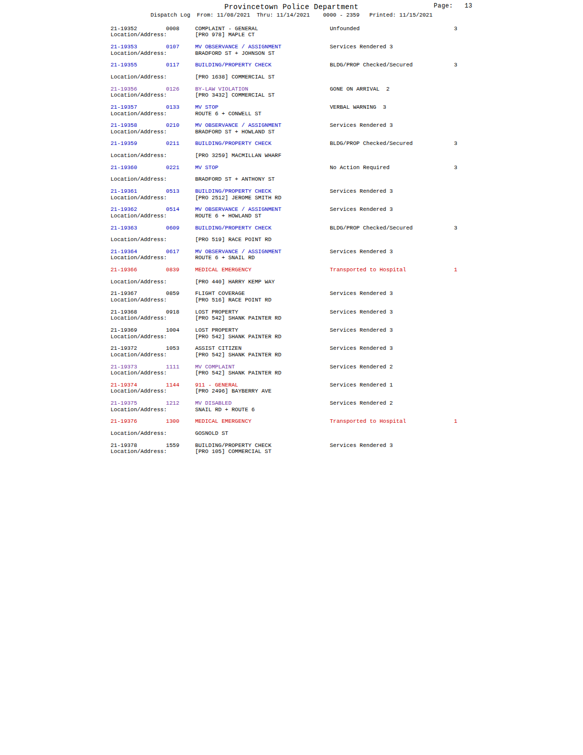Provincetown Police Department Page: 13
Dispatch Log From: 11/08/2021 Thru: 11/14/2021 0000 - 2359 Printed: 11/15/2021
| 21-19352 | 0008 | COMPLAINT - GENERAL | Unfounded | 3 |
| Location/Address: | [PRO 978] MAPLE CT |
| 21-19353 | 0107 | MV OBSERVANCE / ASSIGNMENT | Services Rendered 3 |
| Location/Address: | BRADFORD ST + JOHNSON ST |
| 21-19355 | 0117 | BUILDING/PROPERTY CHECK | BLDG/PROP Checked/Secured | 3 |
| Location/Address: | [PRO 1638] COMMERCIAL ST |
| 21-19356 | 0126 | BY-LAW VIOLATION | GONE ON ARRIVAL 2 | |
| Location/Address: | [PRO 3432] COMMERCIAL ST |
| 21-19357 | 0133 | MV STOP | VERBAL WARNING 3 | |
| Location/Address: | ROUTE 6 + CONWELL ST |
| 21-19358 | 0210 | MV OBSERVANCE / ASSIGNMENT | Services Rendered 3 |
| Location/Address: | BRADFORD ST + HOWLAND ST |
| 21-19359 | 0211 | BUILDING/PROPERTY CHECK | BLDG/PROP Checked/Secured | 3 |
| Location/Address: | [PRO 3259] MACMILLAN WHARF |
| 21-19360 | 0221 | MV STOP | No Action Required | 3 |
| Location/Address: | BRADFORD ST + ANTHONY ST |
| 21-19361 | 0513 | BUILDING/PROPERTY CHECK | Services Rendered 3 |
| Location/Address: | [PRO 2512] JEROME SMITH RD |
| 21-19362 | 0514 | MV OBSERVANCE / ASSIGNMENT | Services Rendered 3 |
| Location/Address: | ROUTE 6 + HOWLAND ST |
| 21-19363 | 0609 | BUILDING/PROPERTY CHECK | BLDG/PROP Checked/Secured | 3 |
| Location/Address: | [PRO 519] RACE POINT RD |
| 21-19364 | 0617 | MV OBSERVANCE / ASSIGNMENT | Services Rendered 3 |
| Location/Address: | ROUTE 6 + SNAIL RD |
| 21-19366 | 0839 | MEDICAL EMERGENCY | Transported to Hospital | 1 |
| Location/Address: | [PRO 440] HARRY KEMP WAY |
| 21-19367 | 0859 | FLIGHT COVERAGE | Services Rendered 3 |
| Location/Address: | [PRO 516] RACE POINT RD |
| 21-19368 | 0918 | LOST PROPERTY | Services Rendered 3 |
| Location/Address: | [PRO 542] SHANK PAINTER RD |
| 21-19369 | 1004 | LOST PROPERTY | Services Rendered 3 |
| Location/Address: | [PRO 542] SHANK PAINTER RD |
| 21-19372 | 1053 | ASSIST CITIZEN | Services Rendered 3 |
| Location/Address: | [PRO 542] SHANK PAINTER RD |
| 21-19373 | 1111 | MV COMPLAINT | Services Rendered 2 |
| Location/Address: | [PRO 542] SHANK PAINTER RD |
| 21-19374 | 1144 | 911 - GENERAL | Services Rendered 1 |
| Location/Address: | [PRO 2496] BAYBERRY AVE |
| 21-19375 | 1212 | MV DISABLED | Services Rendered 2 |
| Location/Address: | SNAIL RD + ROUTE 6 |
| 21-19376 | 1300 | MEDICAL EMERGENCY | Transported to Hospital | 1 |
| Location/Address: | GOSNOLD ST |
| 21-19378 | 1559 | BUILDING/PROPERTY CHECK | Services Rendered 3 |
| Location/Address: | [PRO 105] COMMERCIAL ST |